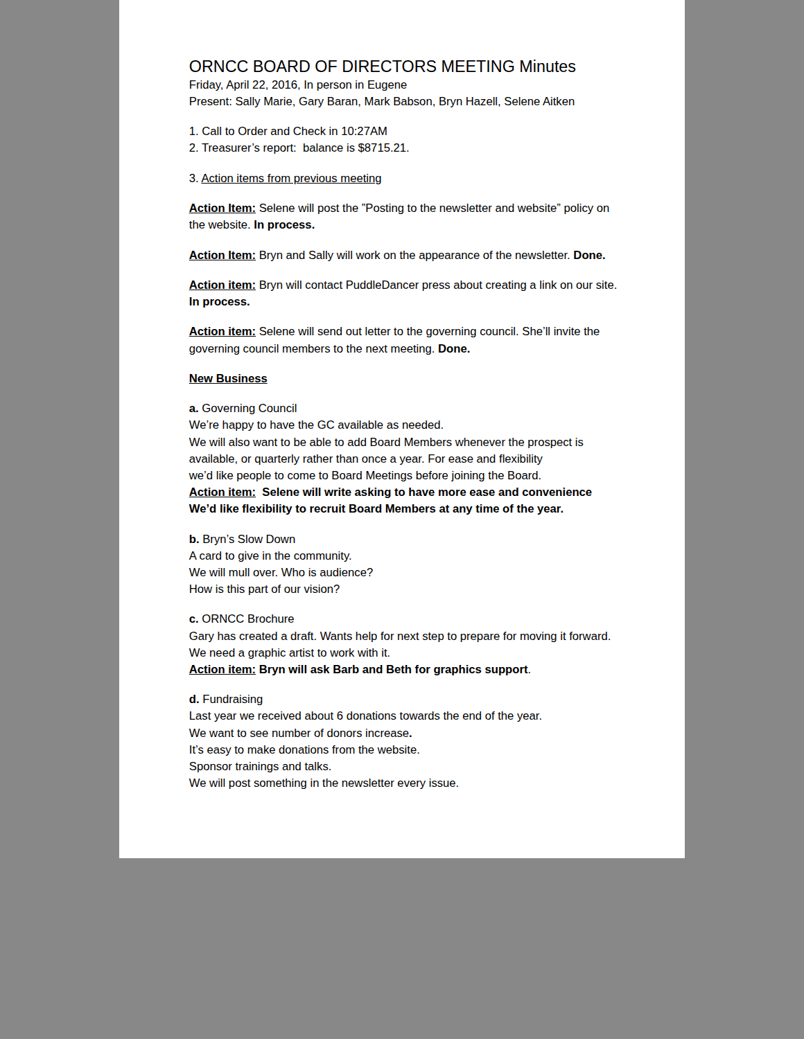ORNCC BOARD OF DIRECTORS MEETING Minutes
Friday, April 22, 2016, In person in Eugene
Present: Sally Marie, Gary Baran, Mark Babson, Bryn Hazell, Selene Aitken
1. Call to Order and Check in 10:27AM
2. Treasurer’s report: balance is $8715.21.
3. Action items from previous meeting
Action Item: Selene will post the ”Posting to the newsletter and website” policy on the website. In process.
Action Item: Bryn and Sally will work on the appearance of the newsletter. Done.
Action item: Bryn will contact PuddleDancer press about creating a link on our site. In process.
Action item: Selene will send out letter to the governing council. She’ll invite the governing council members to the next meeting. Done.
New Business
a. Governing Council
We’re happy to have the GC available as needed.
We will also want to be able to add Board Members whenever the prospect is available, or quarterly rather than once a year. For ease and flexibility
we’d like people to come to Board Meetings before joining the Board.
Action item: Selene will write asking to have more ease and convenience We’d like flexibility to recruit Board Members at any time of the year.
b. Bryn’s Slow Down
A card to give in the community.
We will mull over. Who is audience?
How is this part of our vision?
c. ORNCC Brochure
Gary has created a draft. Wants help for next step to prepare for moving it forward.
We need a graphic artist to work with it.
Action item: Bryn will ask Barb and Beth for graphics support.
d. Fundraising
Last year we received about 6 donations towards the end of the year.
We want to see number of donors increase.
It’s easy to make donations from the website.
Sponsor trainings and talks.
We will post something in the newsletter every issue.